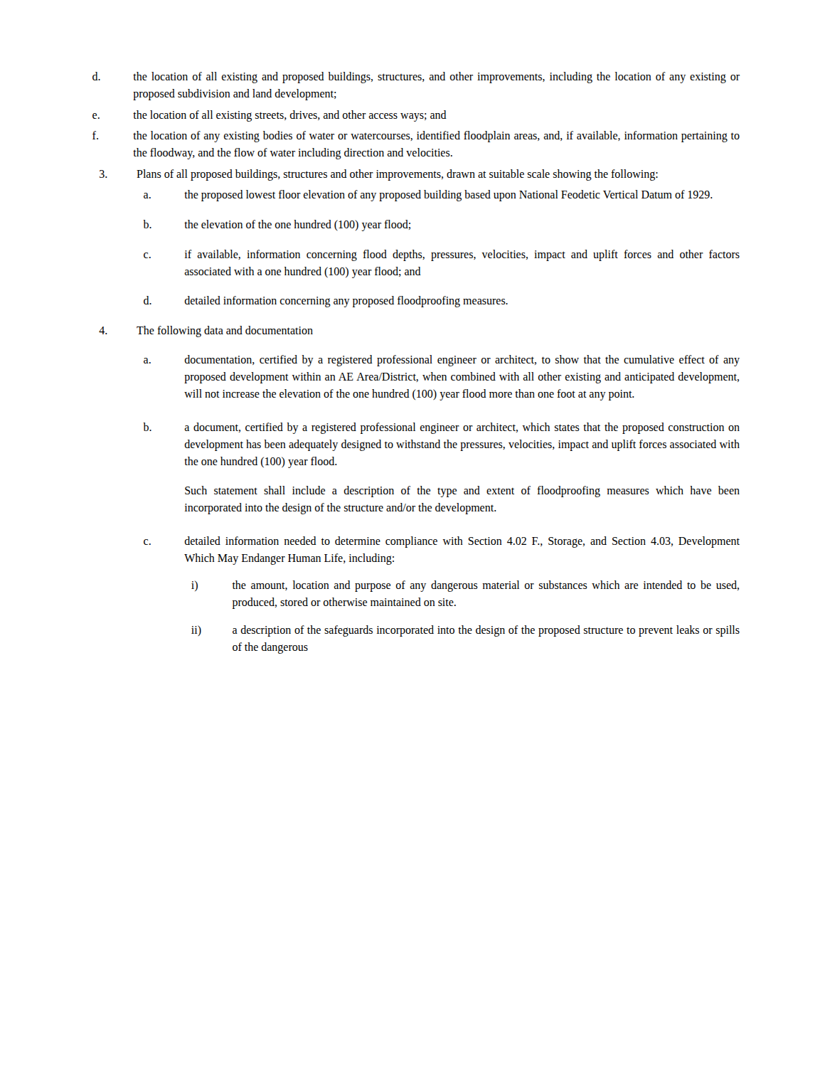d. the location of all existing and proposed buildings, structures, and other improvements, including the location of any existing or proposed subdivision and land development;
e. the location of all existing streets, drives, and other access ways; and
f. the location of any existing bodies of water or watercourses, identified floodplain areas, and, if available, information pertaining to the floodway, and the flow of water including direction and velocities.
3. Plans of all proposed buildings, structures and other improvements, drawn at suitable scale showing the following:
a. the proposed lowest floor elevation of any proposed building based upon National Feodetic Vertical Datum of 1929.
b. the elevation of the one hundred (100) year flood;
c. if available, information concerning flood depths, pressures, velocities, impact and uplift forces and other factors associated with a one hundred (100) year flood; and
d. detailed information concerning any proposed floodproofing measures.
4. The following data and documentation
a. documentation, certified by a registered professional engineer or architect, to show that the cumulative effect of any proposed development within an AE Area/District, when combined with all other existing and anticipated development, will not increase the elevation of the one hundred (100) year flood more than one foot at any point.
b. a document, certified by a registered professional engineer or architect, which states that the proposed construction on development has been adequately designed to withstand the pressures, velocities, impact and uplift forces associated with the one hundred (100) year flood.
Such statement shall include a description of the type and extent of floodproofing measures which have been incorporated into the design of the structure and/or the development.
c. detailed information needed to determine compliance with Section 4.02 F., Storage, and Section 4.03, Development Which May Endanger Human Life, including:
i) the amount, location and purpose of any dangerous material or substances which are intended to be used, produced, stored or otherwise maintained on site.
ii) a description of the safeguards incorporated into the design of the proposed structure to prevent leaks or spills of the dangerous